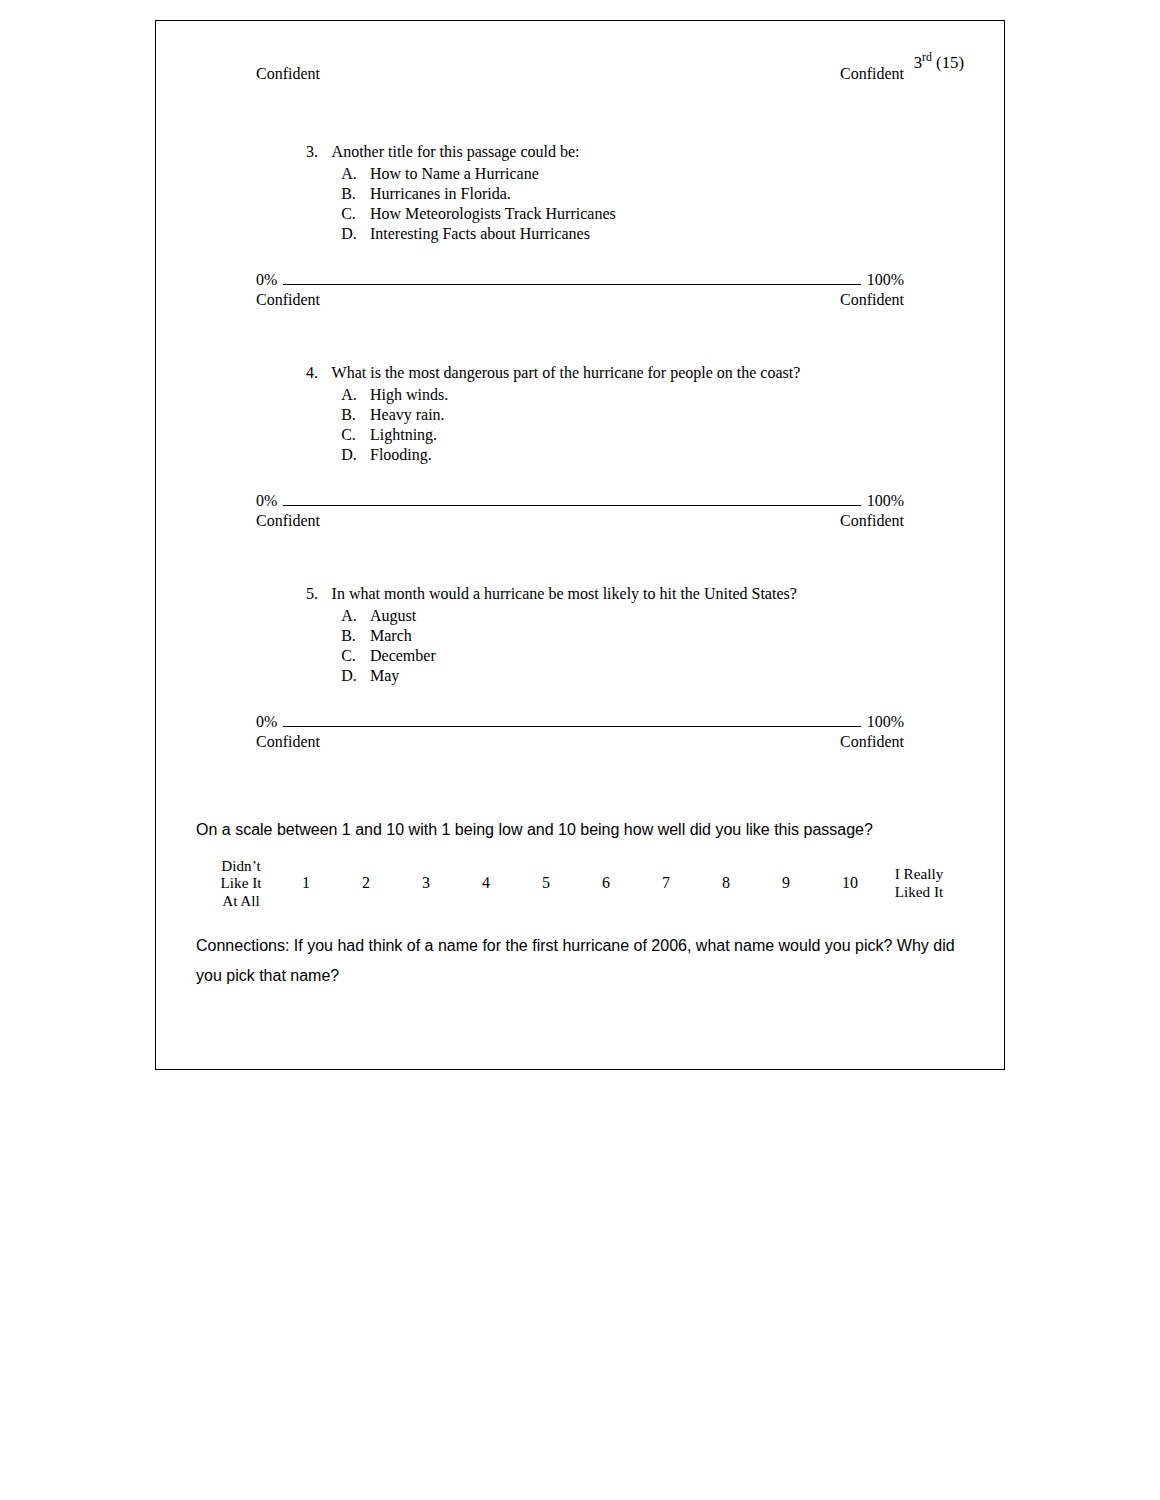3rd (15)
Confident Confident
3. Another title for this passage could be:
A. How to Name a Hurricane
B. Hurricanes in Florida.
C. How Meteorologists Track Hurricanes
D. Interesting Facts about Hurricanes
0% 100%
Confident Confident
4. What is the most dangerous part of the hurricane for people on the coast?
A. High winds.
B. Heavy rain.
C. Lightning.
D. Flooding.
0% 100%
Confident Confident
5. In what month would a hurricane be most likely to hit the United States?
A. August
B. March
C. December
D. May
0% 100%
Confident Confident
On a scale between 1 and 10 with 1 being low and 10 being how well did you like this passage?
Didn’t
Like It
At All
1 2 3 4 5 6 7 8 9 10
I Really
Liked It
Connections: If you had think of a name for the first hurricane of 2006, what name would you pick? Why did you pick that name?